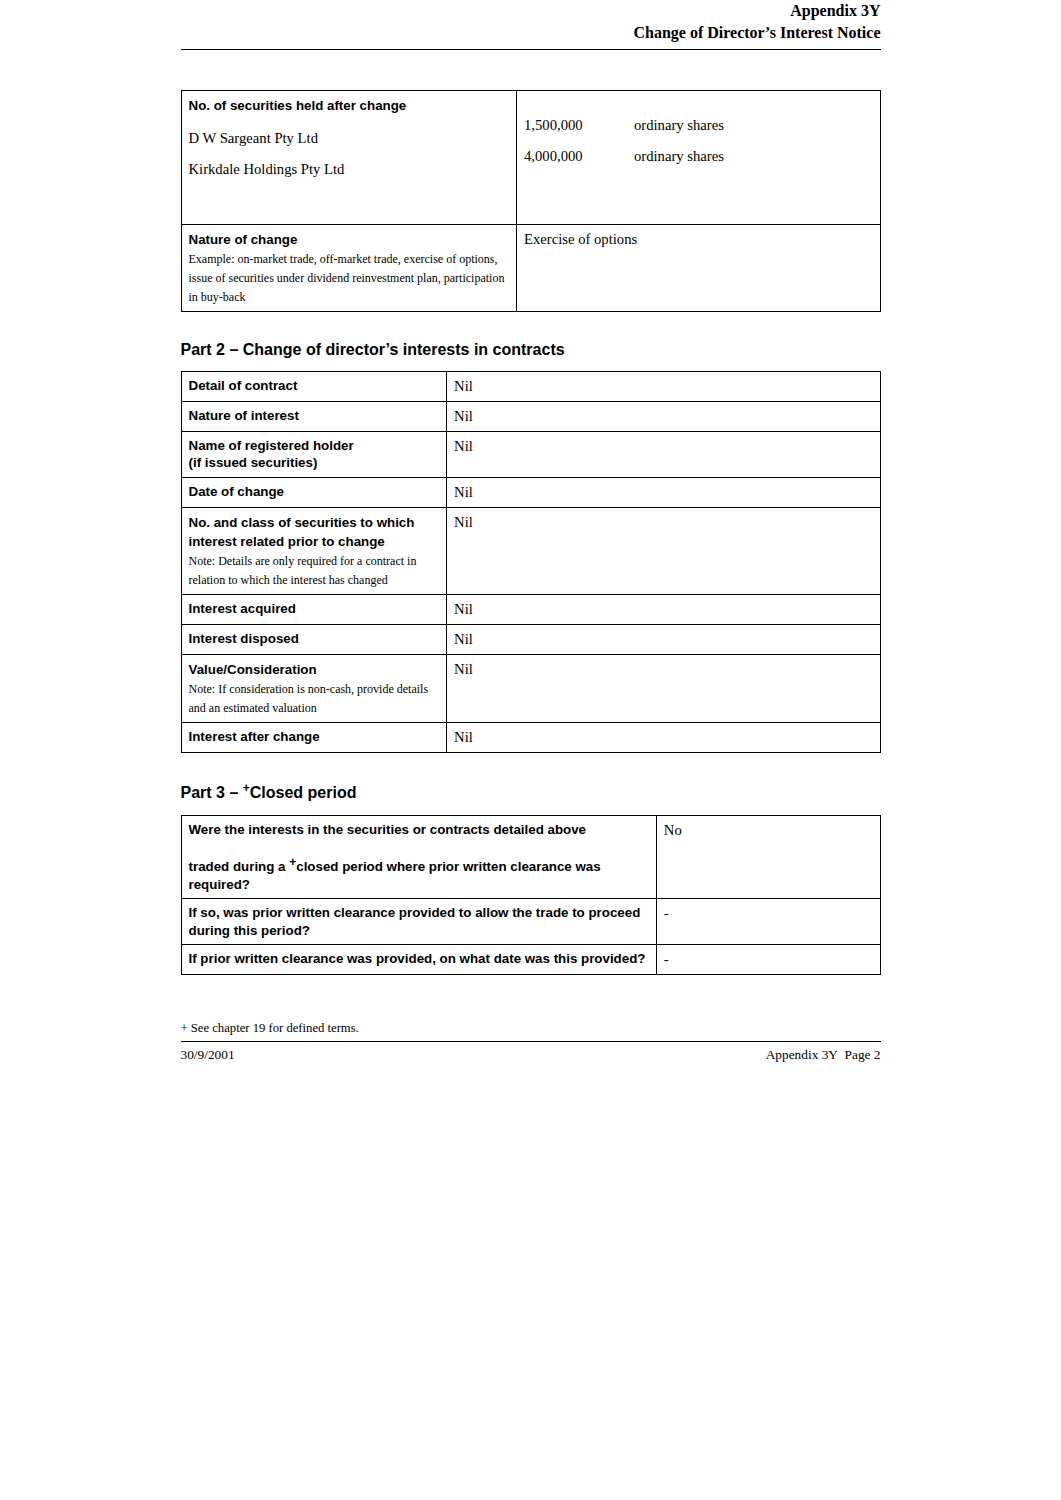Appendix 3Y
Change of Director’s Interest Notice
| No. of securities held after change D W Sargeant Pty Ltd Kirkdale Holdings Pty Ltd | 1,500,000 ordinary shares 4,000,000 ordinary shares |
| Nature of change Example: on-market trade, off-market trade, exercise of options, issue of securities under dividend reinvestment plan, participation in buy-back | Exercise of options |
Part 2 – Change of director’s interests in contracts
| Detail of contract | Nil |
| Nature of interest | Nil |
| Name of registered holder (if issued securities) | Nil |
| Date of change | Nil |
| No. and class of securities to which interest related prior to change Note: Details are only required for a contract in relation to which the interest has changed | Nil |
| Interest acquired | Nil |
| Interest disposed | Nil |
| Value/Consideration Note: If consideration is non-cash, provide details and an estimated valuation | Nil |
| Interest after change | Nil |
Part 3 – +Closed period
| Were the interests in the securities or contracts detailed above traded during a + closed period where prior written clearance was required? | No |
| If so, was prior written clearance provided to allow the trade to proceed during this period? | - |
| If prior written clearance was provided, on what date was this provided? | - |
+ See chapter 19 for defined terms.
30/9/2001 Appendix 3Y Page 2